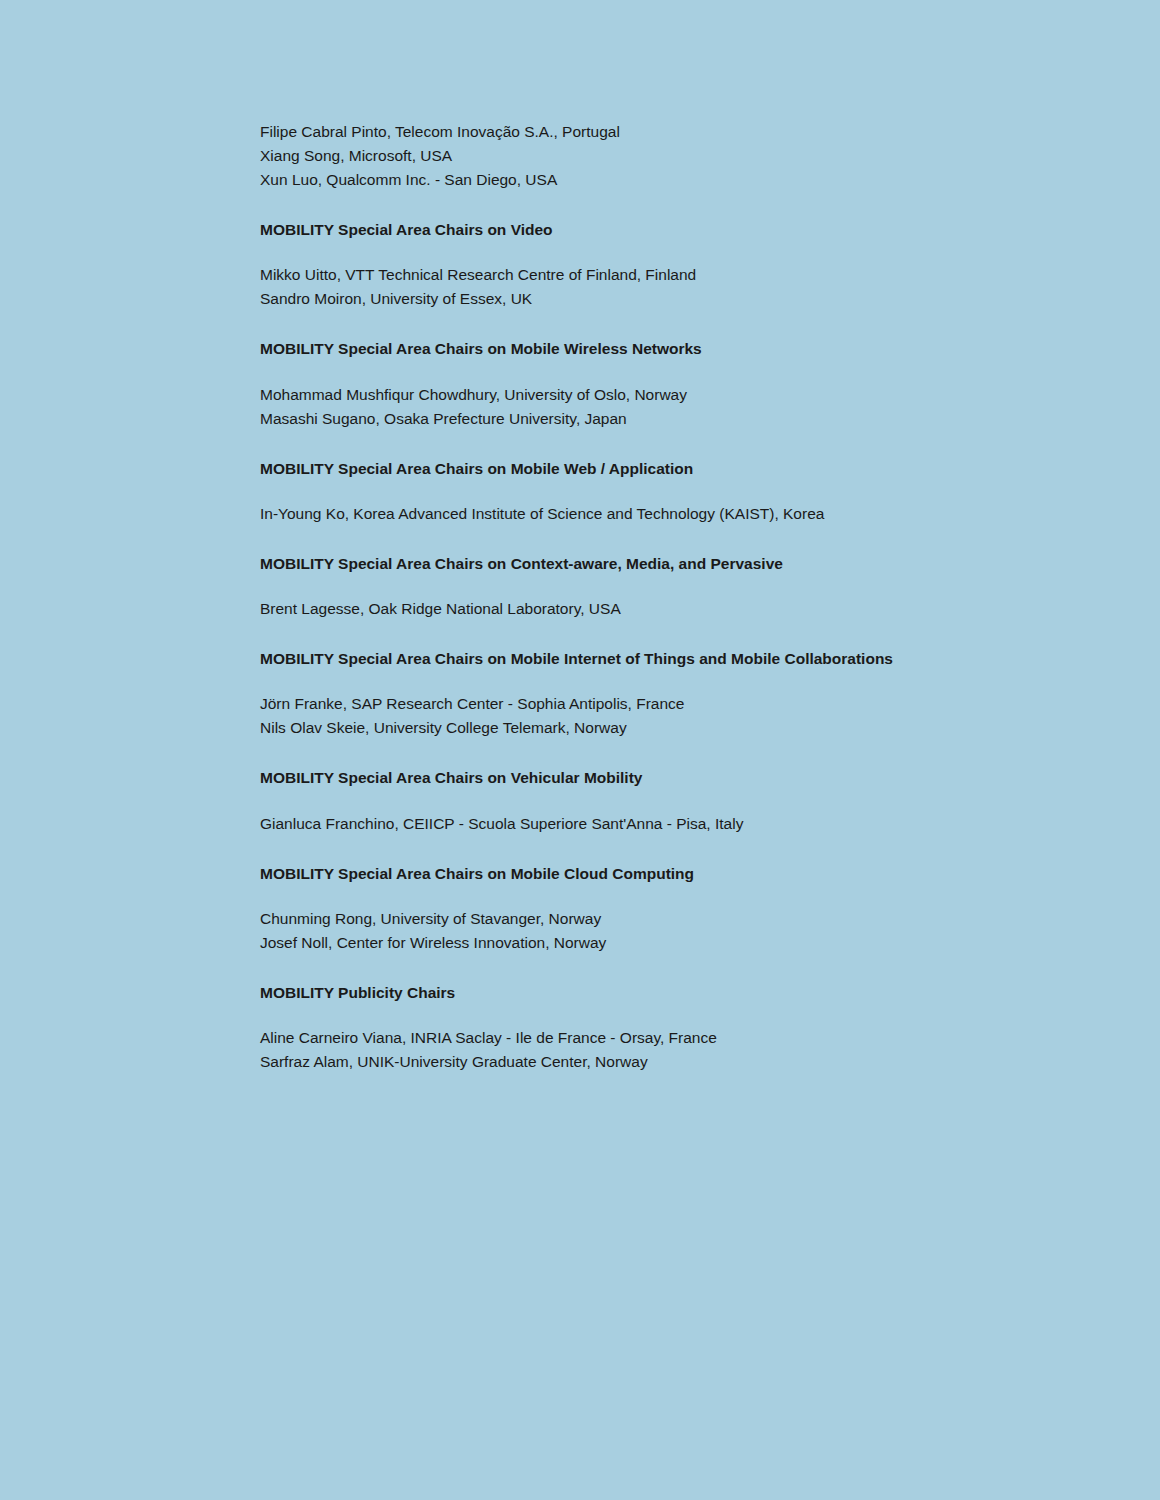Filipe Cabral Pinto, Telecom Inovação S.A., Portugal
Xiang Song, Microsoft, USA
Xun Luo, Qualcomm Inc. - San Diego, USA
MOBILITY Special Area Chairs on Video
Mikko Uitto, VTT Technical Research Centre of Finland, Finland
Sandro Moiron, University of Essex, UK
MOBILITY Special Area Chairs on Mobile Wireless Networks
Mohammad Mushfiqur Chowdhury, University of Oslo, Norway
Masashi Sugano, Osaka Prefecture University, Japan
MOBILITY Special Area Chairs on Mobile Web / Application
In-Young Ko, Korea Advanced Institute of Science and Technology (KAIST), Korea
MOBILITY Special Area Chairs on Context-aware, Media, and Pervasive
Brent Lagesse, Oak Ridge National Laboratory, USA
MOBILITY Special Area Chairs on Mobile Internet of Things and Mobile Collaborations
Jörn Franke, SAP Research Center - Sophia Antipolis, France
Nils Olav Skeie, University College Telemark, Norway
MOBILITY Special Area Chairs on Vehicular Mobility
Gianluca Franchino, CEIICP - Scuola Superiore Sant'Anna - Pisa, Italy
MOBILITY Special Area Chairs on Mobile Cloud Computing
Chunming Rong, University of Stavanger, Norway
Josef Noll, Center for Wireless Innovation, Norway
MOBILITY Publicity Chairs
Aline Carneiro Viana, INRIA Saclay - Ile de France - Orsay, France
Sarfraz Alam, UNIK-University Graduate Center, Norway